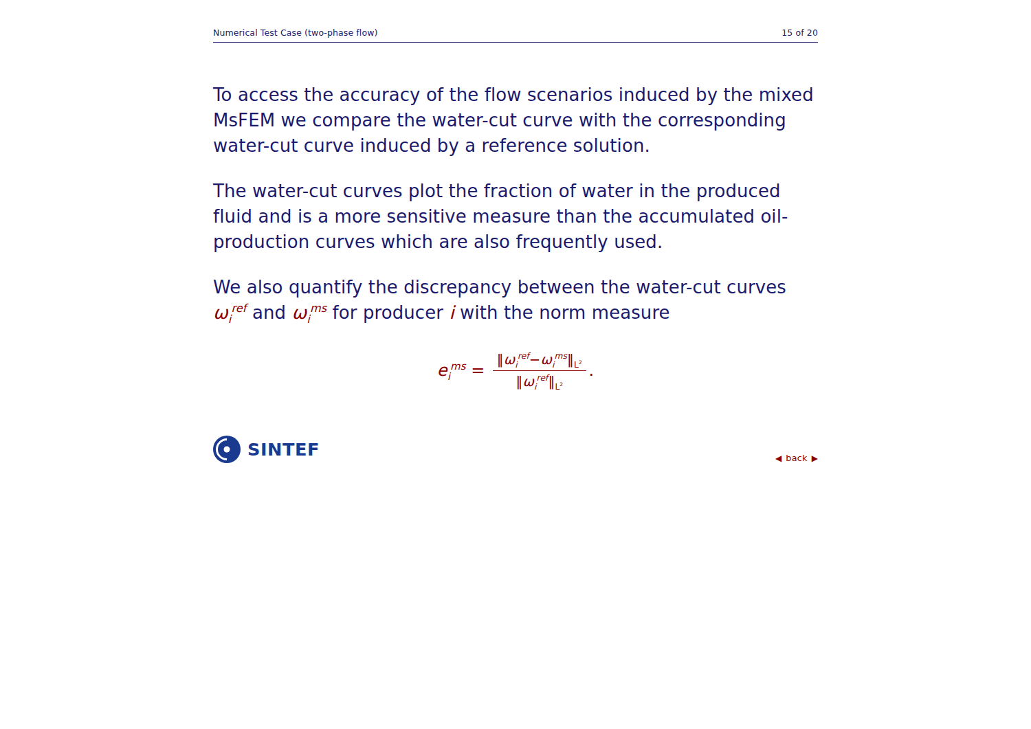Numerical Test Case (two-phase flow) 15 of 20
To access the accuracy of the flow scenarios induced by the mixed MsFEM we compare the water-cut curve with the corresponding water-cut curve induced by a reference solution.
The water-cut curves plot the fraction of water in the produced fluid and is a more sensitive measure than the accumulated oil-production curves which are also frequently used.
We also quantify the discrepancy between the water-cut curves ωiref and ωims for producer i with the norm measure
eims = ‖ωiref−ωims‖L2 ‖ωiref‖L2 .
SINTEF
◀ back ▶